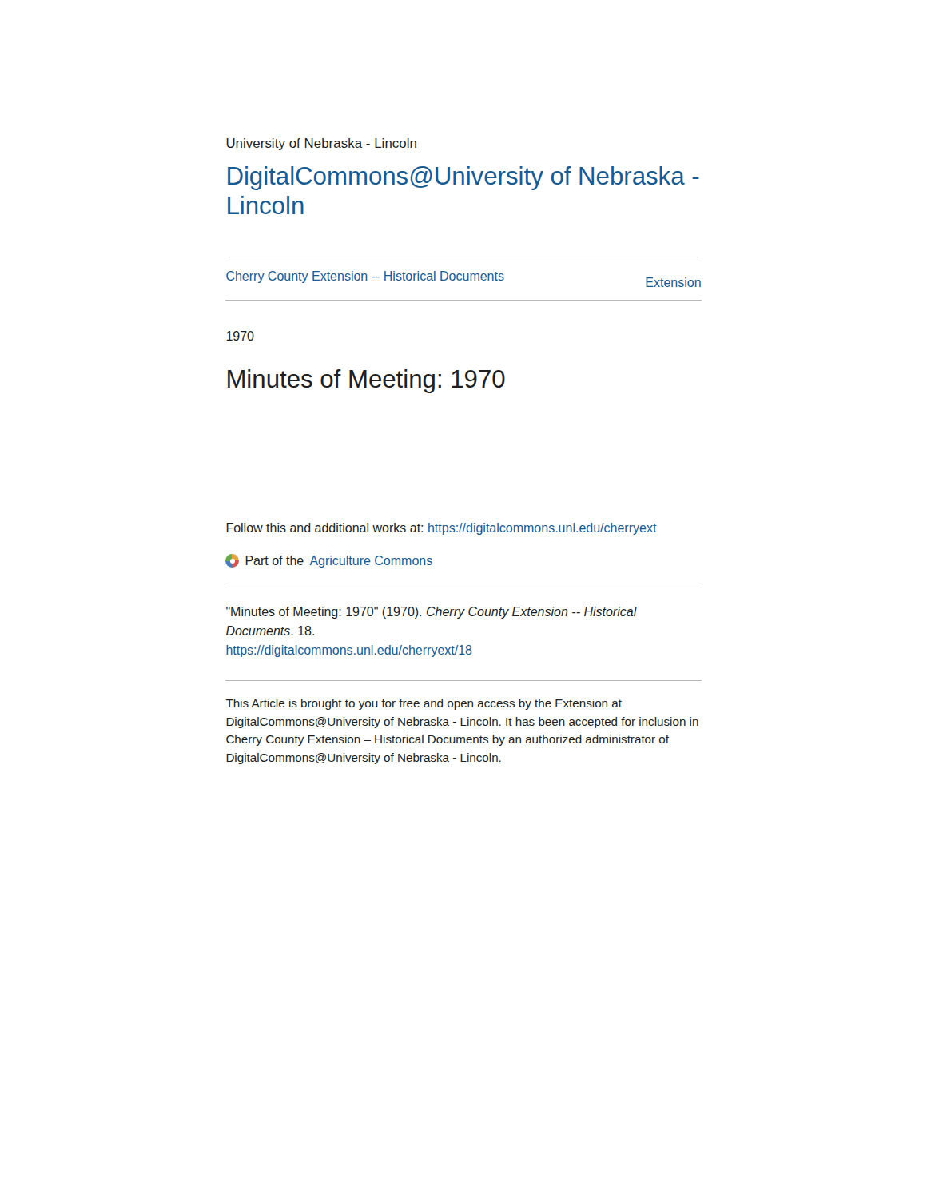University of Nebraska - Lincoln
DigitalCommons@University of Nebraska - Lincoln
Cherry County Extension -- Historical Documents
Extension
1970
Minutes of Meeting: 1970
Follow this and additional works at: https://digitalcommons.unl.edu/cherryext
Part of the Agriculture Commons
"Minutes of Meeting: 1970" (1970). Cherry County Extension -- Historical Documents. 18.
https://digitalcommons.unl.edu/cherryext/18
This Article is brought to you for free and open access by the Extension at DigitalCommons@University of Nebraska - Lincoln. It has been accepted for inclusion in Cherry County Extension – Historical Documents by an authorized administrator of DigitalCommons@University of Nebraska - Lincoln.